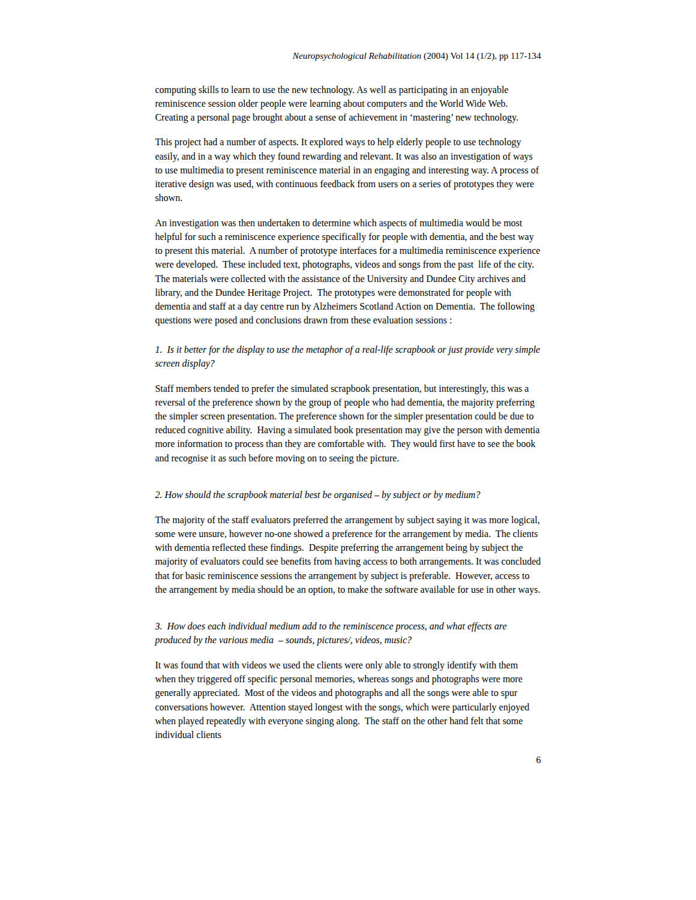Neuropsychological Rehabilitation (2004) Vol 14 (1/2), pp 117-134
computing skills to learn to use the new technology. As well as participating in an enjoyable reminiscence session older people were learning about computers and the World Wide Web. Creating a personal page brought about a sense of achievement in ‘mastering’ new technology.
This project had a number of aspects. It explored ways to help elderly people to use technology easily, and in a way which they found rewarding and relevant. It was also an investigation of ways to use multimedia to present reminiscence material in an engaging and interesting way. A process of iterative design was used, with continuous feedback from users on a series of prototypes they were shown.
An investigation was then undertaken to determine which aspects of multimedia would be most helpful for such a reminiscence experience specifically for people with dementia, and the best way to present this material. A number of prototype interfaces for a multimedia reminiscence experience were developed. These included text, photographs, videos and songs from the past life of the city. The materials were collected with the assistance of the University and Dundee City archives and library, and the Dundee Heritage Project. The prototypes were demonstrated for people with dementia and staff at a day centre run by Alzheimers Scotland Action on Dementia. The following questions were posed and conclusions drawn from these evaluation sessions :
1. Is it better for the display to use the metaphor of a real-life scrapbook or just provide very simple screen display?
Staff members tended to prefer the simulated scrapbook presentation, but interestingly, this was a reversal of the preference shown by the group of people who had dementia, the majority preferring the simpler screen presentation. The preference shown for the simpler presentation could be due to reduced cognitive ability. Having a simulated book presentation may give the person with dementia more information to process than they are comfortable with. They would first have to see the book and recognise it as such before moving on to seeing the picture.
2. How should the scrapbook material best be organised – by subject or by medium?
The majority of the staff evaluators preferred the arrangement by subject saying it was more logical, some were unsure, however no-one showed a preference for the arrangement by media. The clients with dementia reflected these findings. Despite preferring the arrangement being by subject the majority of evaluators could see benefits from having access to both arrangements. It was concluded that for basic reminiscence sessions the arrangement by subject is preferable. However, access to the arrangement by media should be an option, to make the software available for use in other ways.
3. How does each individual medium add to the reminiscence process, and what effects are produced by the various media – sounds, pictures/, videos, music?
It was found that with videos we used the clients were only able to strongly identify with them when they triggered off specific personal memories, whereas songs and photographs were more generally appreciated. Most of the videos and photographs and all the songs were able to spur conversations however. Attention stayed longest with the songs, which were particularly enjoyed when played repeatedly with everyone singing along. The staff on the other hand felt that some individual clients
6